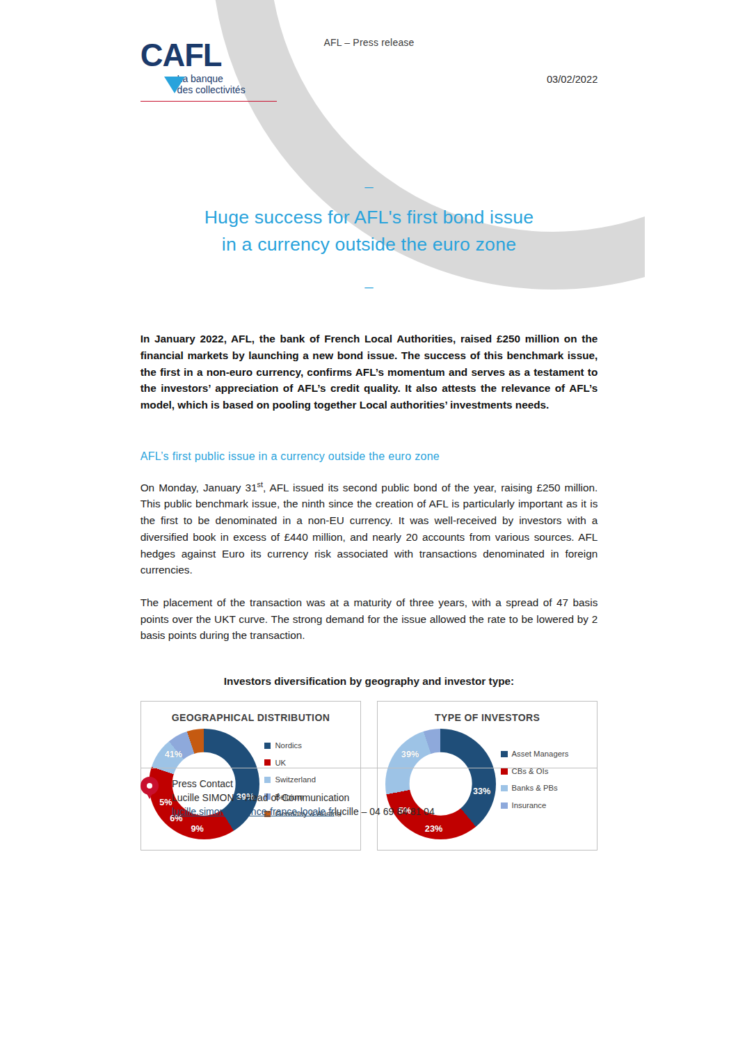AFL – Press release
CAFL
La banque des collectivités
03/02/2022
_
Huge success for AFL's first bond issue
in a currency outside the euro zone
_
In January 2022, AFL, the bank of French Local Authorities, raised £250 million on the financial markets by launching a new bond issue. The success of this benchmark issue, the first in a non-euro currency, confirms AFL’s momentum and serves as a testament to the investors’ appreciation of AFL’s credit quality. It also attests the relevance of AFL’s model, which is based on pooling together Local authorities’ investments needs.
AFL’s first public issue in a currency outside the euro zone
On Monday, January 31st, AFL issued its second public bond of the year, raising £250 million. This public benchmark issue, the ninth since the creation of AFL is particularly important as it is the first to be denominated in a non-EU currency. It was well-received by investors with a diversified book in excess of £440 million, and nearly 20 accounts from various sources. AFL hedges against Euro its currency risk associated with transactions denominated in foreign currencies.
The placement of the transaction was at a maturity of three years, with a spread of 47 basis points over the UKT curve. The strong demand for the issue allowed the rate to be lowered by 2 basis points during the transaction.
Investors diversification by geography and investor type:
GEOGRAPHICAL DISTRIBUTION
41% 39% 9% 6% 5%
Nordics
UK
Switzerland
Belgium
Germany & Austria
TYPE OF INVESTORS
39% 33% 23% 5%
Asset Managers
CBs & OIs
Banks & PBs
Insurance
Press Contact
Lucille SIMON – Head of Communication
lucille.simon@agence-france-locale.frlucille – 04 69 84 81 04